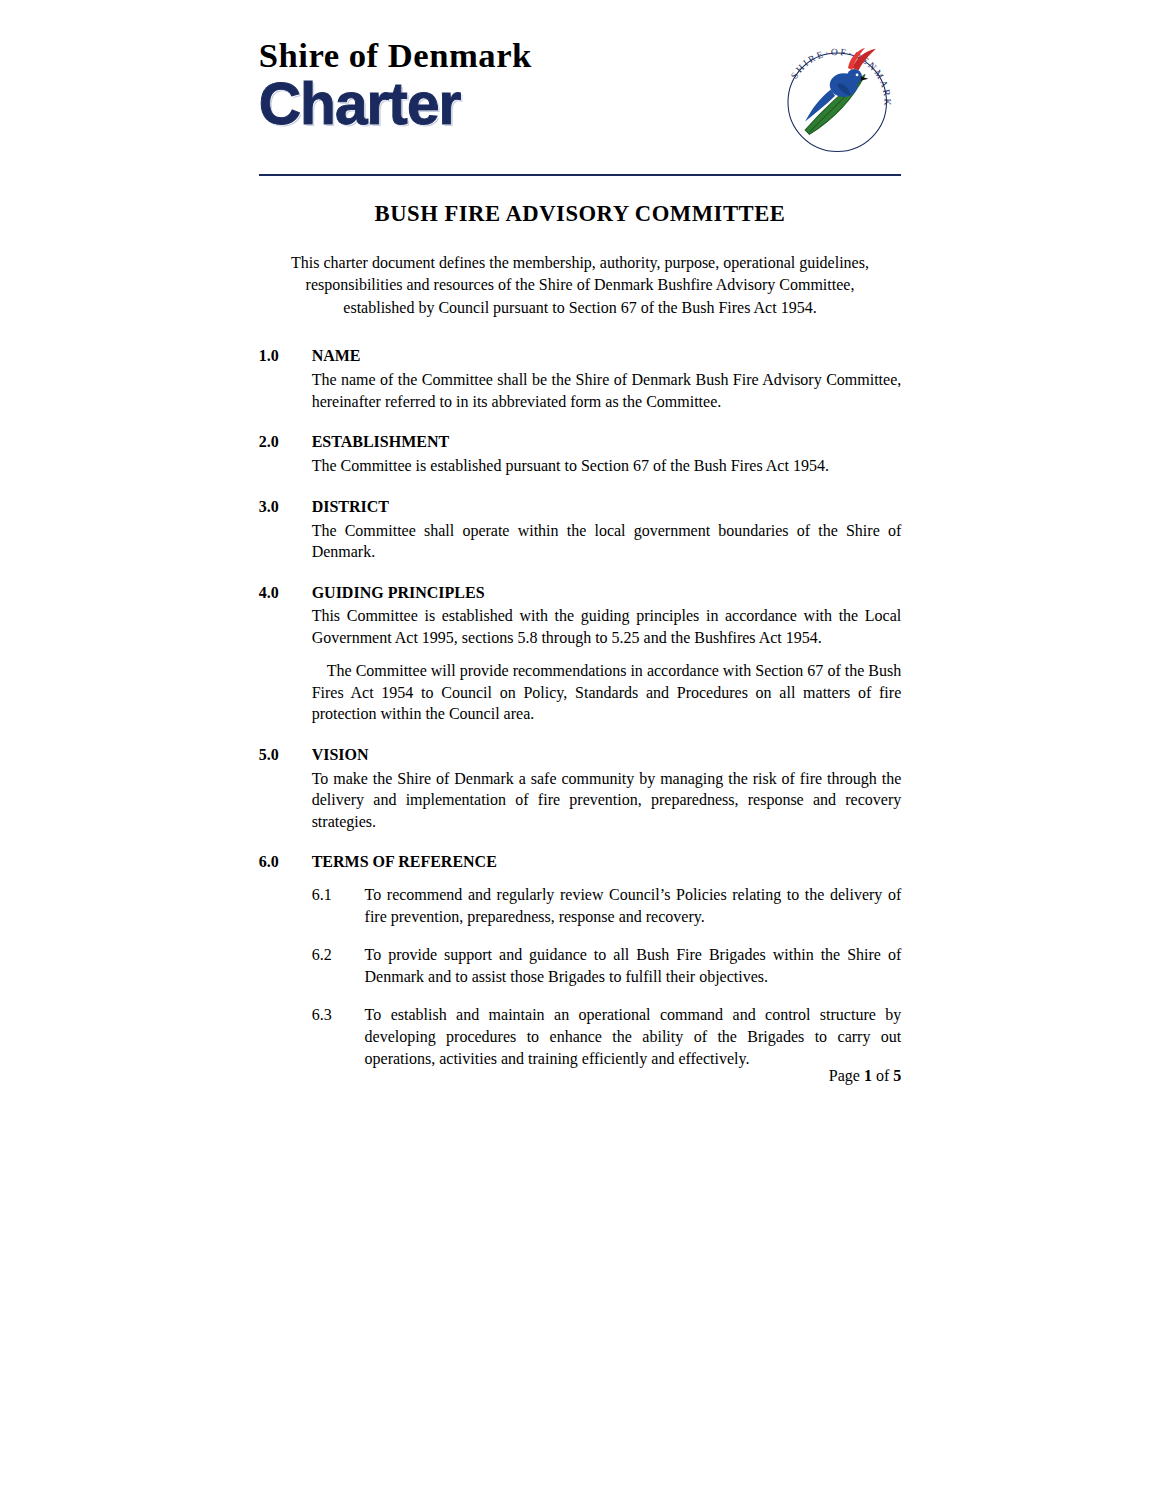Shire of Denmark
Charter
SHIRE·OF·DENMARK
Bush Fire Advisory Committee
This charter document defines the membership, authority, purpose, operational guidelines, responsibilities and resources of the Shire of Denmark Bushfire Advisory Committee, established by Council pursuant to Section 67 of the Bush Fires Act 1954.
1.0
Name
The name of the Committee shall be the Shire of Denmark Bush Fire Advisory Committee, hereinafter referred to in its abbreviated form as the Committee.
2.0
Establishment
The Committee is established pursuant to Section 67 of the Bush Fires Act 1954.
3.0
District
The Committee shall operate within the local government boundaries of the Shire of Denmark.
4.0
Guiding Principles
This Committee is established with the guiding principles in accordance with the Local Government Act 1995, sections 5.8 through to 5.25 and the Bushfires Act 1954.
The Committee will provide recommendations in accordance with Section 67 of the Bush Fires Act 1954 to Council on Policy, Standards and Procedures on all matters of fire protection within the Council area.
5.0
Vision
To make the Shire of Denmark a safe community by managing the risk of fire through the delivery and implementation of fire prevention, preparedness, response and recovery strategies.
6.0
Terms of Reference
6.1
To recommend and regularly review Council’s Policies relating to the delivery of fire prevention, preparedness, response and recovery.
6.2
To provide support and guidance to all Bush Fire Brigades within the Shire of Denmark and to assist those Brigades to fulfill their objectives.
6.3
To establish and maintain an operational command and control structure by developing procedures to enhance the ability of the Brigades to carry out operations, activities and training efficiently and effectively.
Page 1 of 5